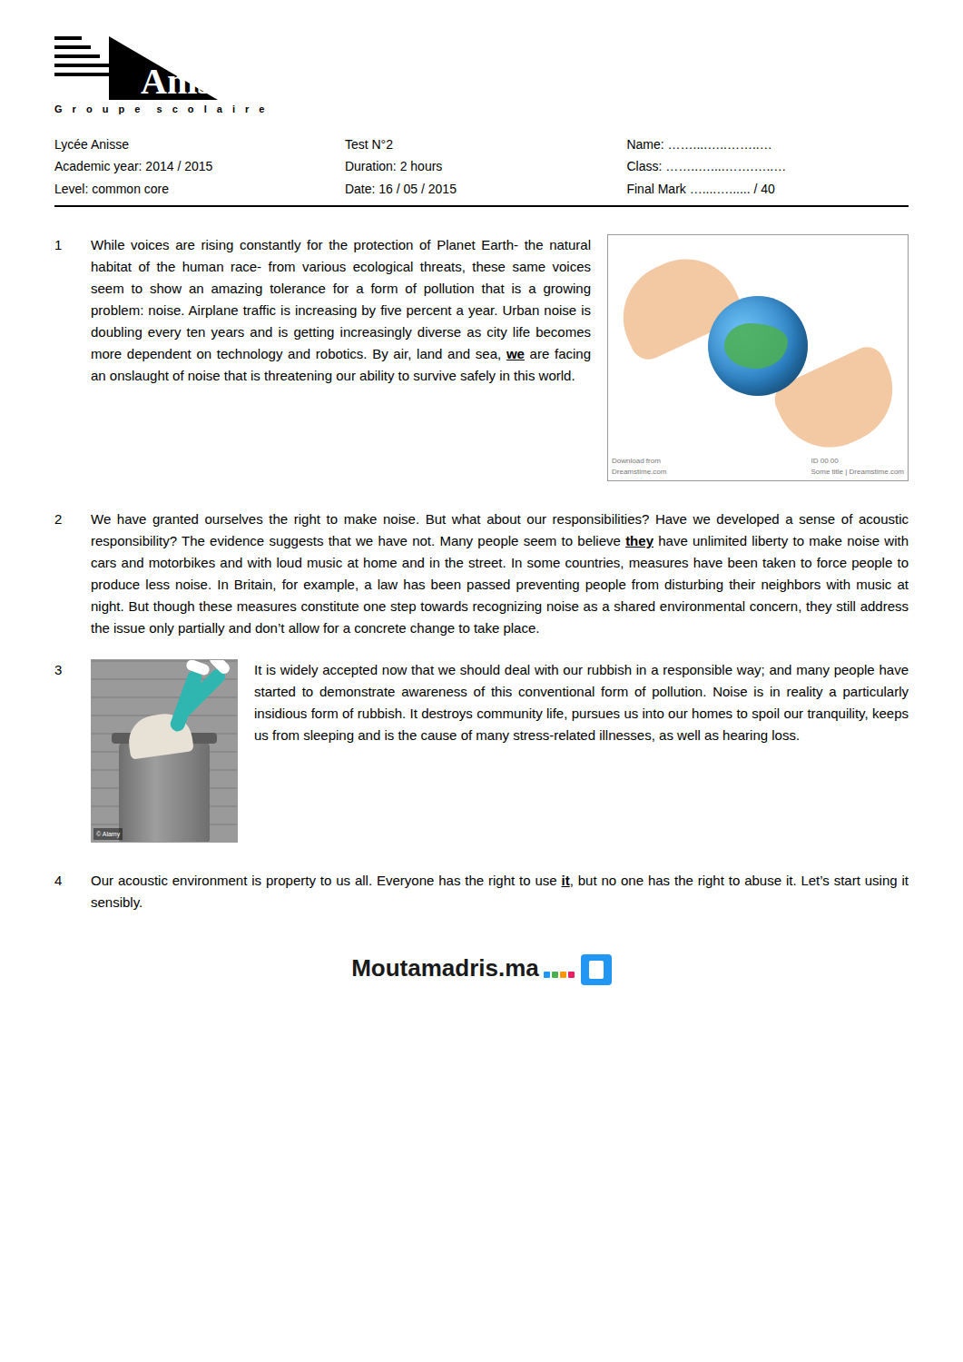Anisse
G r o u p e s c o l a i r e
| Lycée Anisse | Test N°2 | Name: ……....…..……..… |
| Academic year: 2014 / 2015 | Duration: 2 hours | Class: ……..…....…….…..… |
| Level: common core | Date: 16 / 05 / 2015 | Final Mark …....…...... / 40 |
1
Download from
Dreamstime.com ID 00 00
Some title | Dreamstime.com
While voices are rising constantly for the protection of Planet Earth- the natural habitat of the human race- from various ecological threats, these same voices seem to show an amazing tolerance for a form of pollution that is a growing problem: noise. Airplane traffic is increasing by five percent a year. Urban noise is doubling every ten years and is getting increasingly diverse as city life becomes more dependent on technology and robotics. By air, land and sea, we are facing an onslaught of noise that is threatening our ability to survive safely in this world.
2
We have granted ourselves the right to make noise. But what about our responsibilities? Have we developed a sense of acoustic responsibility? The evidence suggests that we have not. Many people seem to believe they have unlimited liberty to make noise with cars and motorbikes and with loud music at home and in the street. In some countries, measures have been taken to force people to produce less noise. In Britain, for example, a law has been passed preventing people from disturbing their neighbors with music at night. But though these measures constitute one step towards recognizing noise as a shared environmental concern, they still address the issue only partially and don’t allow for a concrete change to take place.
3
It is widely accepted now that we should deal with our rubbish in a responsible way; and
© Alamy
many people have started to demonstrate awareness of this conventional form of pollution. Noise is in reality a particularly insidious form of rubbish. It destroys community life, pursues us into our homes to spoil our tranquility, keeps us from sleeping and is the cause of many stress-related illnesses, as well as hearing loss.
4
Our acoustic environment is property to us all. Everyone has the right to use it, but no one has the right to abuse it. Let’s start using it sensibly.
Moutamadris.ma